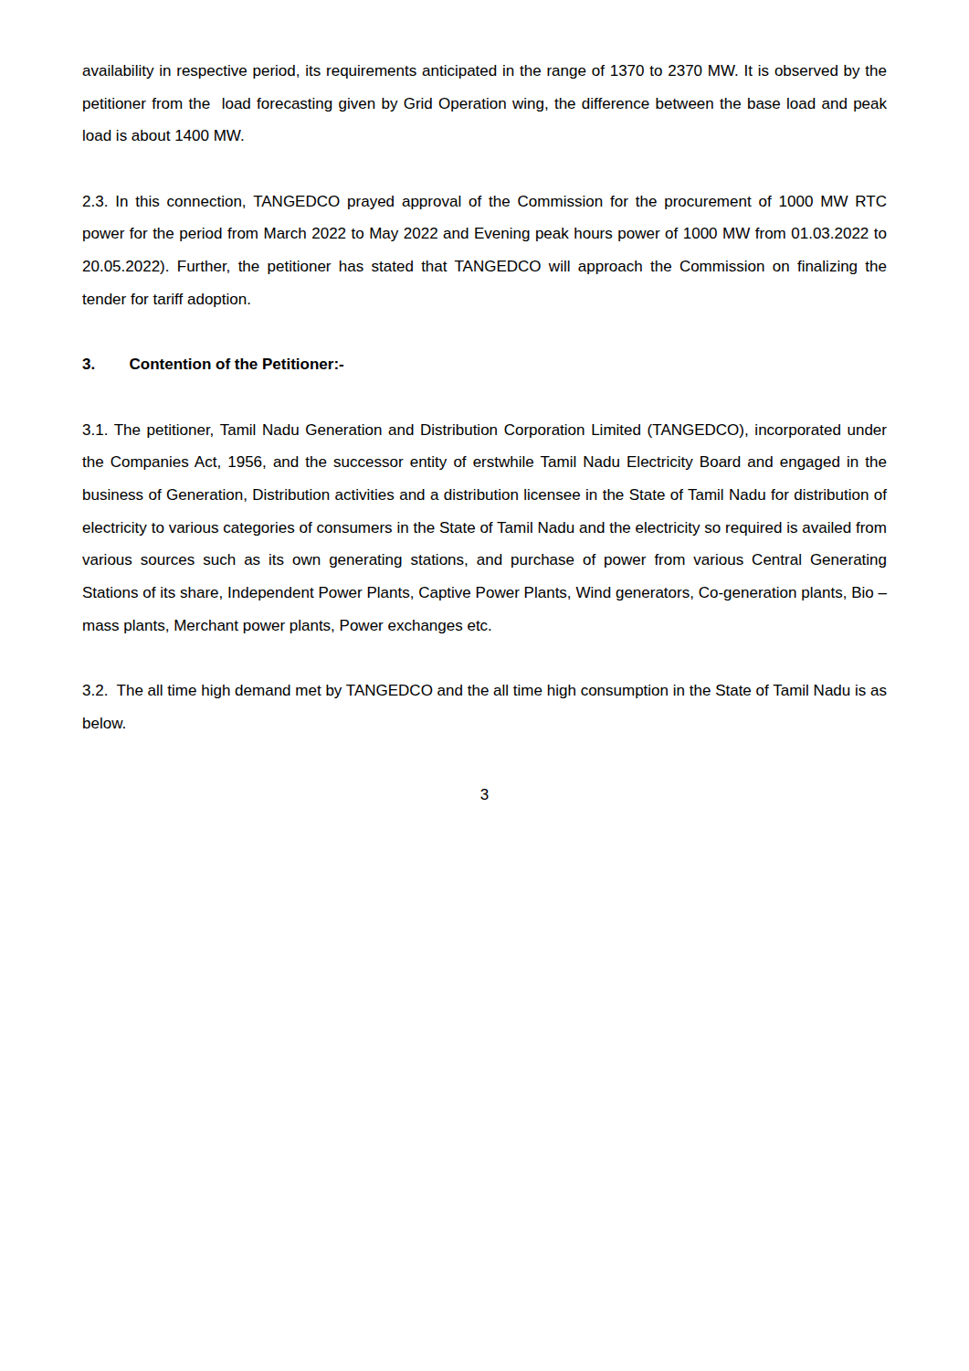availability in respective period, its requirements anticipated in the range of 1370 to 2370 MW. It is observed by the petitioner from the load forecasting given by Grid Operation wing, the difference between the base load and peak load is about 1400 MW.
2.3. In this connection, TANGEDCO prayed approval of the Commission for the procurement of 1000 MW RTC power for the period from March 2022 to May 2022 and Evening peak hours power of 1000 MW from 01.03.2022 to 20.05.2022). Further, the petitioner has stated that TANGEDCO will approach the Commission on finalizing the tender for tariff adoption.
3. Contention of the Petitioner:-
3.1. The petitioner, Tamil Nadu Generation and Distribution Corporation Limited (TANGEDCO), incorporated under the Companies Act, 1956, and the successor entity of erstwhile Tamil Nadu Electricity Board and engaged in the business of Generation, Distribution activities and a distribution licensee in the State of Tamil Nadu for distribution of electricity to various categories of consumers in the State of Tamil Nadu and the electricity so required is availed from various sources such as its own generating stations, and purchase of power from various Central Generating Stations of its share, Independent Power Plants, Captive Power Plants, Wind generators, Co-generation plants, Bio – mass plants, Merchant power plants, Power exchanges etc.
3.2. The all time high demand met by TANGEDCO and the all time high consumption in the State of Tamil Nadu is as below.
3